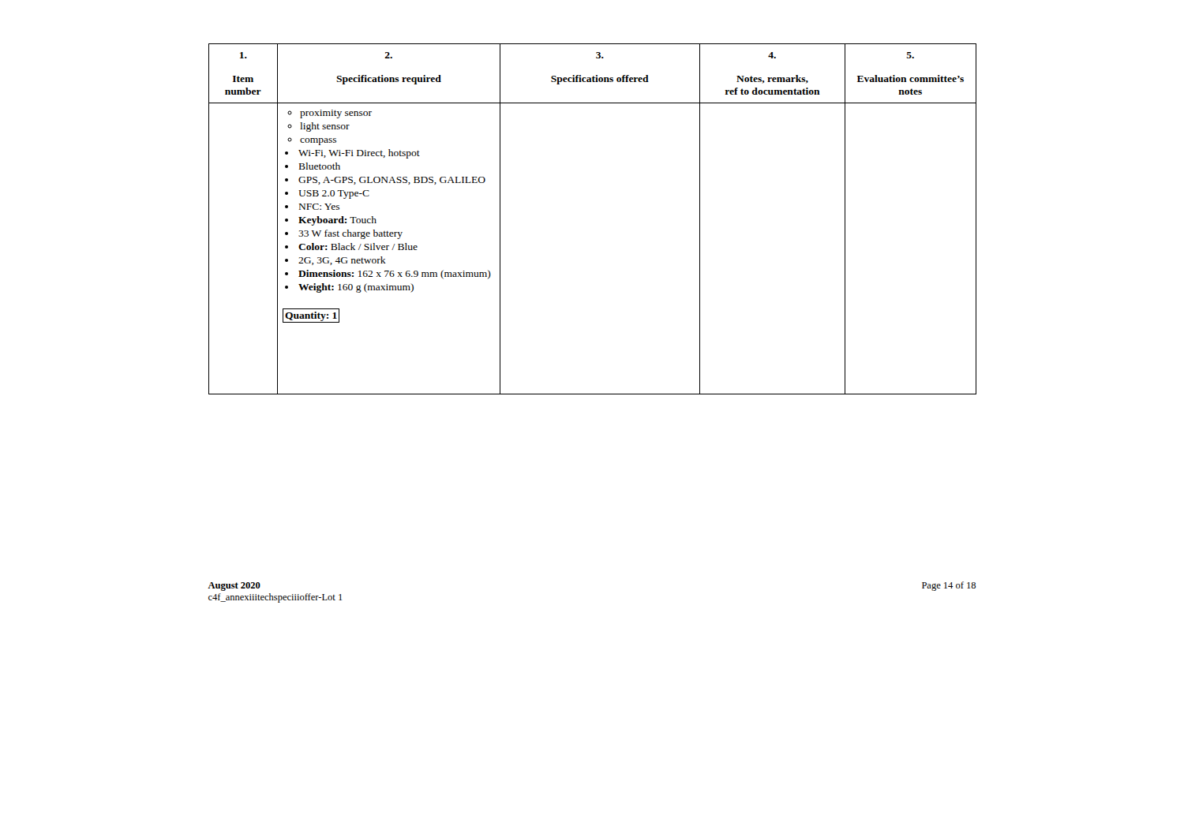| 1. Item number | 2. Specifications required | 3. Specifications offered | 4. Notes, remarks, ref to documentation | 5. Evaluation committee’s notes |
| --- | --- | --- | --- | --- |
| | proximity sensor light sensor compass Wi-Fi, Wi-Fi Direct, hotspot Bluetooth GPS, A-GPS, GLONASS, BDS, GALILEO USB 2.0 Type-C NFC: Yes Keyboard: Touch 33 W fast charge battery Color: Black / Silver / Blue 2G, 3G, 4G network Dimensions: 162 x 76 x 6.9 mm (maximum) Weight: 160 g (maximum) Quantity: 1 | | | |
August 2020
c4f_annexiiitechspeciiioffer-Lot 1
Page 14 of 18